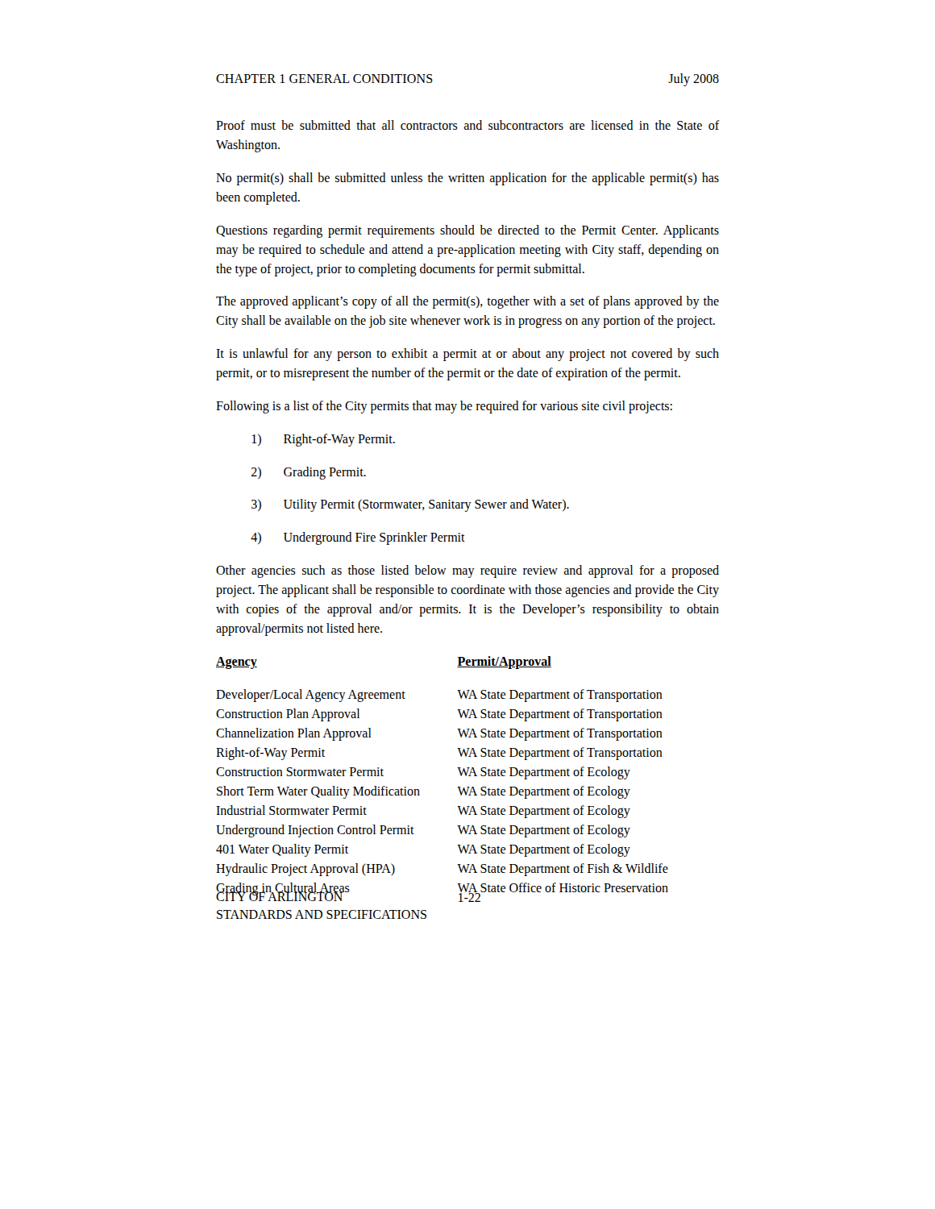Chapter 1 General Conditions July 2008
Proof must be submitted that all contractors and subcontractors are licensed in the State of Washington.
No permit(s) shall be submitted unless the written application for the applicable permit(s) has been completed.
Questions regarding permit requirements should be directed to the Permit Center. Applicants may be required to schedule and attend a pre-application meeting with City staff, depending on the type of project, prior to completing documents for permit submittal.
The approved applicant’s copy of all the permit(s), together with a set of plans approved by the City shall be available on the job site whenever work is in progress on any portion of the project.
It is unlawful for any person to exhibit a permit at or about any project not covered by such permit, or to misrepresent the number of the permit or the date of expiration of the permit.
Following is a list of the City permits that may be required for various site civil projects:
Right-of-Way Permit.
Grading Permit.
Utility Permit (Stormwater, Sanitary Sewer and Water).
Underground Fire Sprinkler Permit
Other agencies such as those listed below may require review and approval for a proposed project. The applicant shall be responsible to coordinate with those agencies and provide the City with copies of the approval and/or permits. It is the Developer’s responsibility to obtain approval/permits not listed here.
| Agency | Permit/Approval |
| --- | --- |
| Developer/Local Agency Agreement | WA State Department of Transportation |
| Construction Plan Approval | WA State Department of Transportation |
| Channelization Plan Approval | WA State Department of Transportation |
| Right-of-Way Permit | WA State Department of Transportation |
| Construction Stormwater Permit | WA State Department of Ecology |
| Short Term Water Quality Modification | WA State Department of Ecology |
| Industrial Stormwater Permit | WA State Department of Ecology |
| Underground Injection Control Permit | WA State Department of Ecology |
| 401 Water Quality Permit | WA State Department of Ecology |
| Hydraulic Project Approval (HPA) | WA State Department of Fish & Wildlife |
| Grading in Cultural Areas | WA State Office of Historic Preservation |
City of Arlington
Standards and Specifications
1-22